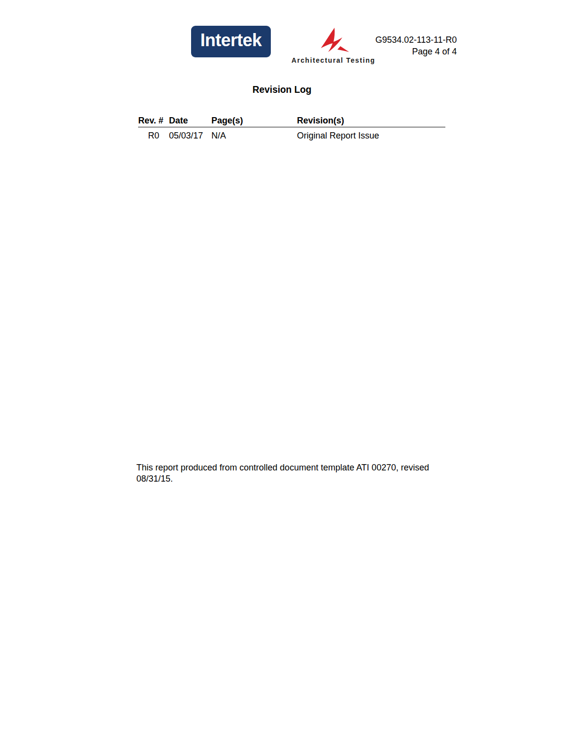Intertek
Architectural Testing
G9534.02-113-11-R0
Page 4 of 4
Revision Log
| Rev. # | Date | Page(s) | Revision(s) |
| --- | --- | --- | --- |
| R0 | 05/03/17 | N/A | Original Report Issue |
This report produced from controlled document template ATI 00270, revised 08/31/15.